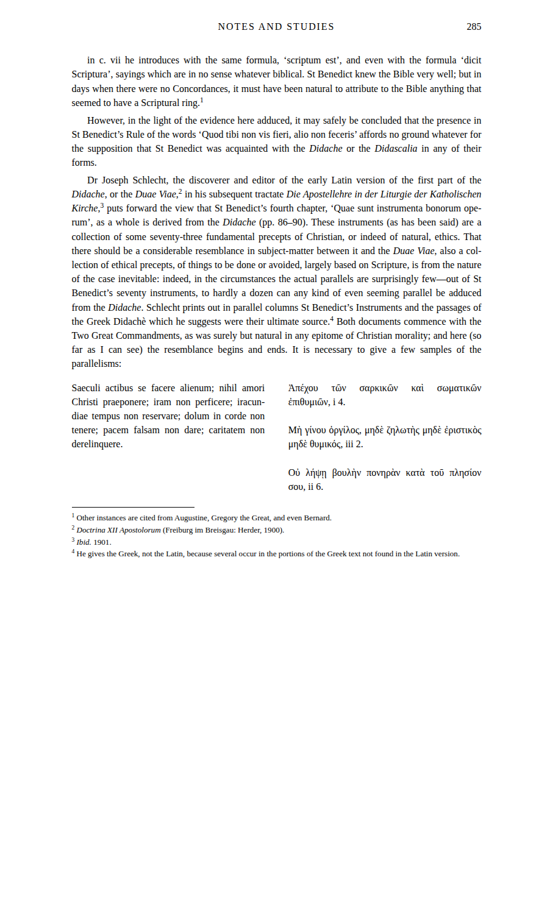NOTES AND STUDIES 285
in c. vii he introduces with the same formula, ‘scriptum est’, and even with the formula ‘dicit Scriptura’, sayings which are in no sense whatever biblical. St Benedict knew the Bible very well; but in days when there were no Concordances, it must have been natural to attribute to the Bible anything that seemed to have a Scriptural ring.1
However, in the light of the evidence here adduced, it may safely be concluded that the presence in St Benedict’s Rule of the words ‘Quod tibi non vis fieri, alio non feceris’ affords no ground whatever for the supposition that St Benedict was acquainted with the Didache or the Didascalia in any of their forms.
Dr Joseph Schlecht, the discoverer and editor of the early Latin version of the first part of the Didache, or the Duae Viae,2 in his subsequent tractate Die Apostellehre in der Liturgie der Katholischen Kirche,3 puts forward the view that St Benedict’s fourth chapter, ‘Quae sunt instrumenta bonorum operum’, as a whole is derived from the Didache (pp. 86–90). These instruments (as has been said) are a collection of some seventy-three fundamental precepts of Christian, or indeed of natural, ethics. That there should be a considerable resemblance in subject-matter between it and the Duae Viae, also a collection of ethical precepts, of things to be done or avoided, largely based on Scripture, is from the nature of the case inevitable: indeed, in the circumstances the actual parallels are surprisingly few—out of St Benedict’s seventy instruments, to hardly a dozen can any kind of even seeming parallel be adduced from the Didache. Schlecht prints out in parallel columns St Benedict’s Instruments and the passages of the Greek Didachè which he suggests were their ultimate source.4 Both documents commence with the Two Great Commandments, as was surely but natural in any epitome of Christian morality; and here (so far as I can see) the resemblance begins and ends. It is necessary to give a few samples of the parallelisms:
| Saeculi actibus se facere alienum; nihil amori Christi praeponere; iram non perficere; iracundiae tempus non reservare; dolum in corde non tenere; pacem falsam non dare; caritatem non derelinquere. | Ἀπέχου τῶν σαρκικῶν καὶ σωματικῶν ἐπιθυμιῶν, i 4. Μὴ γίνου ὀργίλος, μηδὲ ζηλωτὴς μηδὲ ἐριστικὸς μηδὲ θυμικός, iii 2. Οὐ λήψῃ βουλὴν πονηρὰν κατὰ τοῦ πλησίον σου, ii 6. |
1 Other instances are cited from Augustine, Gregory the Great, and even Bernard.
2 Doctrina XII Apostolorum (Freiburg im Breisgau: Herder, 1900).
3 Ibid. 1901.
4 He gives the Greek, not the Latin, because several occur in the portions of the Greek text not found in the Latin version.